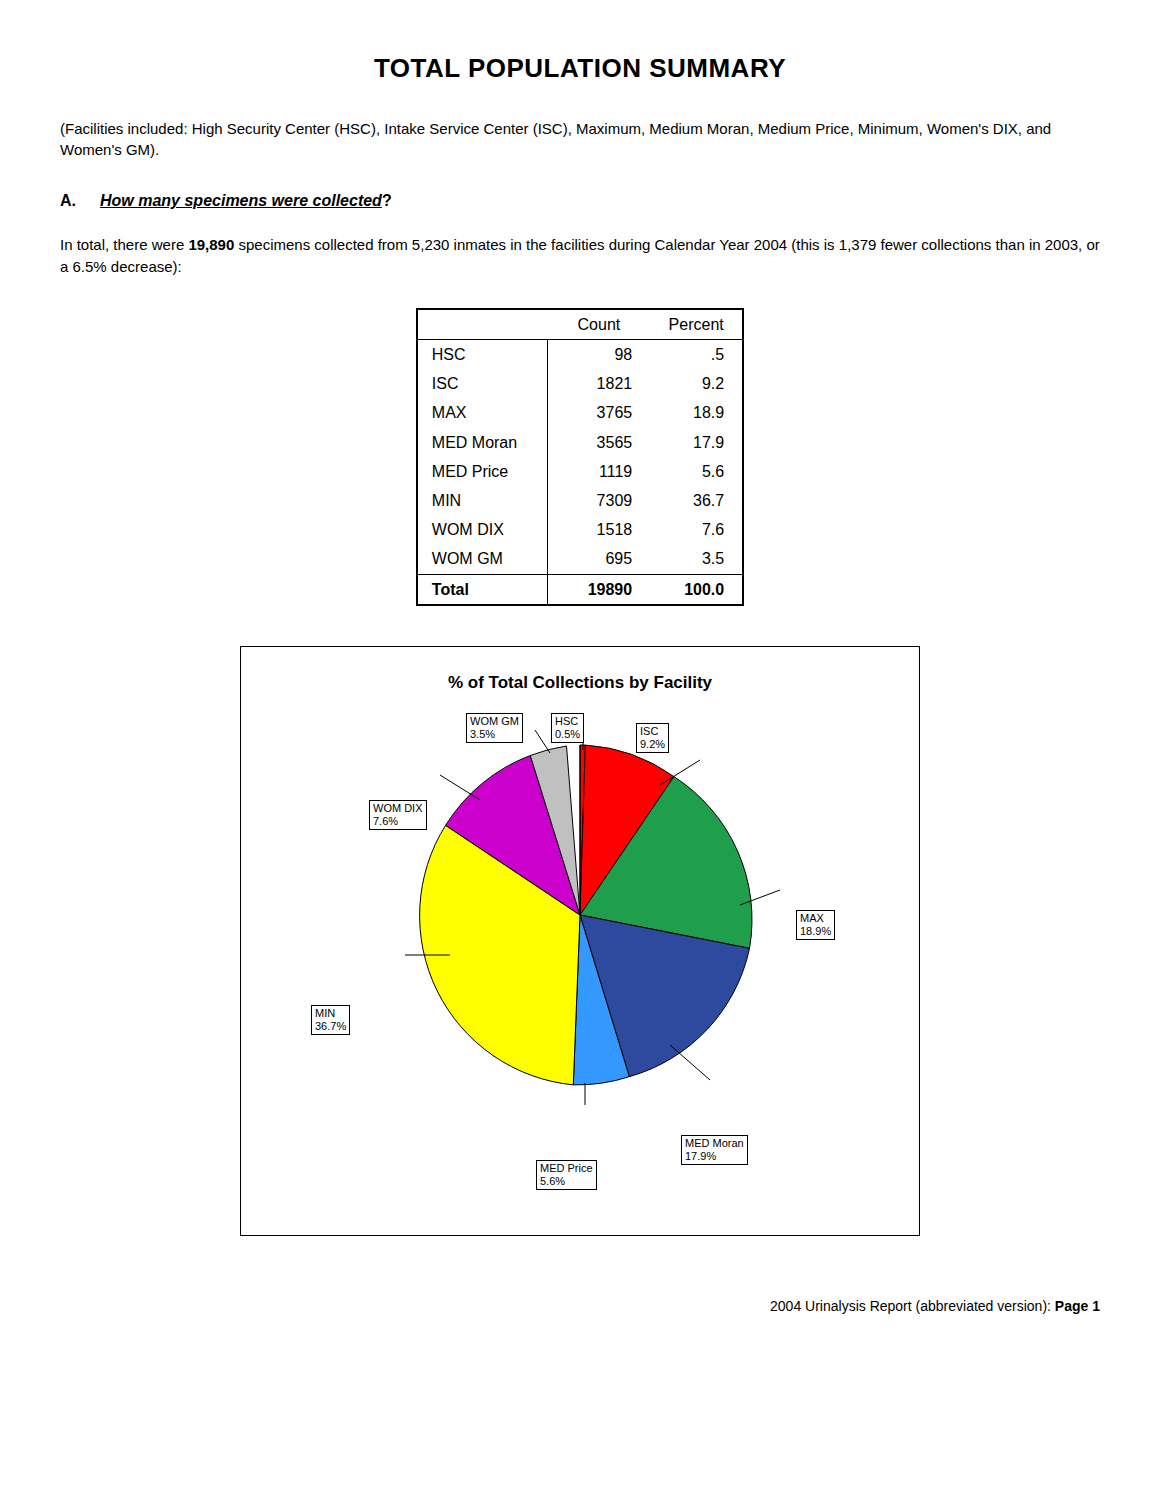TOTAL POPULATION SUMMARY
(Facilities included: High Security Center (HSC), Intake Service Center (ISC), Maximum, Medium Moran, Medium Price, Minimum, Women's DIX, and Women's GM).
A. How many specimens were collected?
In total, there were 19,890 specimens collected from 5,230 inmates in the facilities during Calendar Year 2004 (this is 1,379 fewer collections than in 2003, or a 6.5% decrease):
| | Count | Percent |
| --- | --- | --- |
| HSC | 98 | .5 |
| ISC | 1821 | 9.2 |
| MAX | 3765 | 18.9 |
| MED Moran | 3565 | 17.9 |
| MED Price | 1119 | 5.6 |
| MIN | 7309 | 36.7 |
| WOM DIX | 1518 | 7.6 |
| WOM GM | 695 | 3.5 |
| Total | 19890 | 100.0 |
% of Total Collections by Facility
HSC
0.5%
ISC
9.2%
MAX
18.9%
MED Moran
17.9%
MED Price
5.6%
MIN
36.7%
WOM DIX
7.6%
WOM GM
3.5%
2004 Urinalysis Report (abbreviated version): Page 1